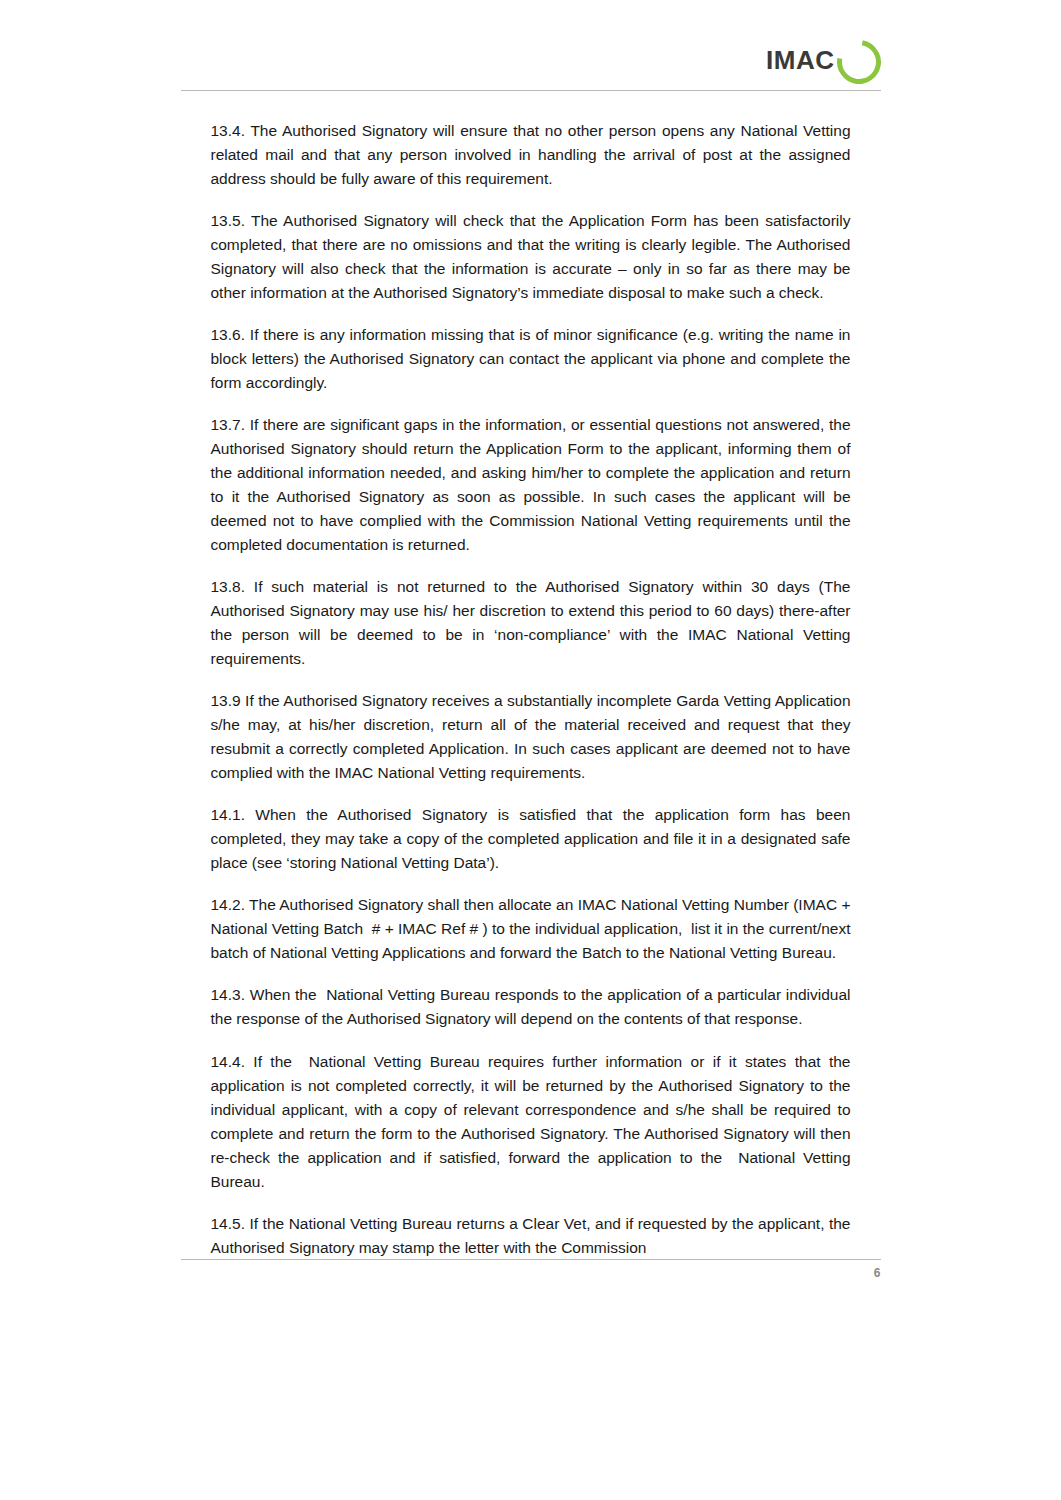IMAC
13.4. The Authorised Signatory will ensure that no other person opens any National Vetting related mail and that any person involved in handling the arrival of post at the assigned address should be fully aware of this requirement.
13.5. The Authorised Signatory will check that the Application Form has been satisfactorily completed, that there are no omissions and that the writing is clearly legible. The Authorised Signatory will also check that the information is accurate – only in so far as there may be other information at the Authorised Signatory’s immediate disposal to make such a check.
13.6. If there is any information missing that is of minor significance (e.g. writing the name in block letters) the Authorised Signatory can contact the applicant via phone and complete the form accordingly.
13.7. If there are significant gaps in the information, or essential questions not answered, the Authorised Signatory should return the Application Form to the applicant, informing them of the additional information needed, and asking him/her to complete the application and return to it the Authorised Signatory as soon as possible. In such cases the applicant will be deemed not to have complied with the Commission National Vetting requirements until the completed documentation is returned.
13.8. If such material is not returned to the Authorised Signatory within 30 days (The Authorised Signatory may use his/ her discretion to extend this period to 60 days) there-after the person will be deemed to be in ‘non-compliance’ with the IMAC National Vetting requirements.
13.9 If the Authorised Signatory receives a substantially incomplete Garda Vetting Application s/he may, at his/her discretion, return all of the material received and request that they resubmit a correctly completed Application. In such cases applicant are deemed not to have complied with the IMAC National Vetting requirements.
14.1. When the Authorised Signatory is satisfied that the application form has been completed, they may take a copy of the completed application and file it in a designated safe place (see ‘storing National Vetting Data’).
14.2. The Authorised Signatory shall then allocate an IMAC National Vetting Number (IMAC + National Vetting Batch # + IMAC Ref # ) to the individual application, list it in the current/next batch of National Vetting Applications and forward the Batch to the National Vetting Bureau.
14.3. When the National Vetting Bureau responds to the application of a particular individual the response of the Authorised Signatory will depend on the contents of that response.
14.4. If the National Vetting Bureau requires further information or if it states that the application is not completed correctly, it will be returned by the Authorised Signatory to the individual applicant, with a copy of relevant correspondence and s/he shall be required to complete and return the form to the Authorised Signatory. The Authorised Signatory will then re-check the application and if satisfied, forward the application to the National Vetting Bureau.
14.5. If the National Vetting Bureau returns a Clear Vet, and if requested by the applicant, the Authorised Signatory may stamp the letter with the Commission
6